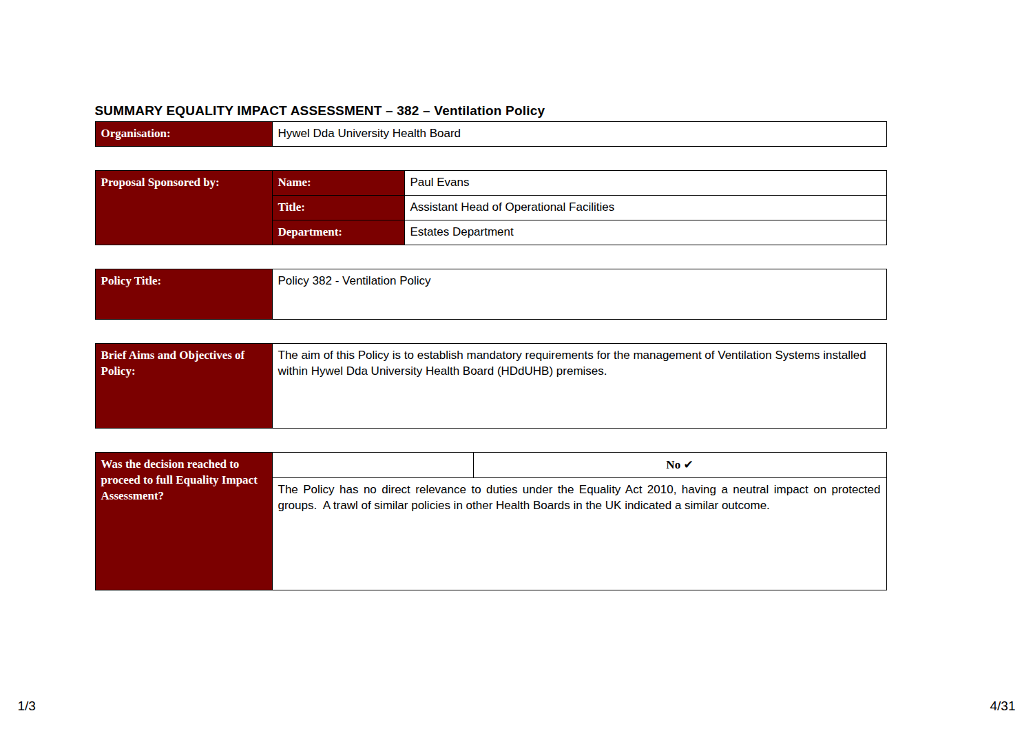SUMMARY EQUALITY IMPACT ASSESSMENT – 382 – Ventilation Policy
| Organisation: | Hywel Dda University Health Board |
| Proposal Sponsored by: | Name: | Paul Evans |
| Title: | Assistant Head of Operational Facilities |
| Department: | Estates Department |
| Policy Title: | Policy 382 - Ventilation Policy |
| Brief Aims and Objectives of Policy: | The aim of this Policy is to establish mandatory requirements for the management of Ventilation Systems installed within Hywel Dda University Health Board (HDdUHB) premises. |
| Was the decision reached to proceed to full Equality Impact Assessment? | | No ✔ |
| The Policy has no direct relevance to duties under the Equality Act 2010, having a neutral impact on protected groups. A trawl of similar policies in other Health Boards in the UK indicated a similar outcome. |
1/3 4/31